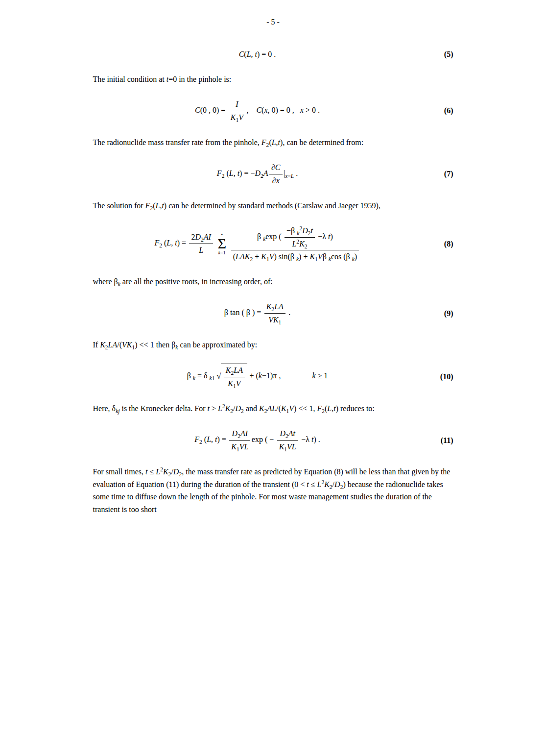- 5 -
C(L, t) = 0 .
(5)
The initial condition at t=0 in the pinhole is:
C(0 , 0) = IK1V, C(x, 0) = 0 , x > 0 .
(6)
The radionuclide mass transfer rate from the pinhole, F2(L,t), can be determined from:
F2 (L, t) = −D2A∂C∂x|x=L .
(7)
The solution for F2(L,t) can be determined by standard methods (Carslaw and Jaeger 1959),
F2 (L, t) = 2D2AI L •Σk=1 β kexp ( −β k2D2t L2K2 −λ t) (LAK2 + K1V) sin(β k) + K1Vβ kcos (β k)
(8)
where βk are all the positive roots, in increasing order, of:
β tan ( β ) = K2LA VK1 .
(9)
If K2LA/(VK1) << 1 then βk can be approximated by:
β k = δ k1 √K2LA K1V + (k−1)π , k ≥ 1
(10)
Here, δkj is the Kronecker delta. For t > L2K2/D2 and K2AL/(K1V) << 1, F2(L,t) reduces to:
F2 (L, t) = D2AI K1VLexp ( − D2At K1VL −λ t) .
(11)
For small times, t ≤ L2K2/D2, the mass transfer rate as predicted by Equation (8) will be less than that given by the evaluation of Equation (11) during the duration of the transient (0 < t ≤ L2K2/D2) because the radionuclide takes some time to diffuse down the length of the pinhole. For most waste management studies the duration of the transient is too short